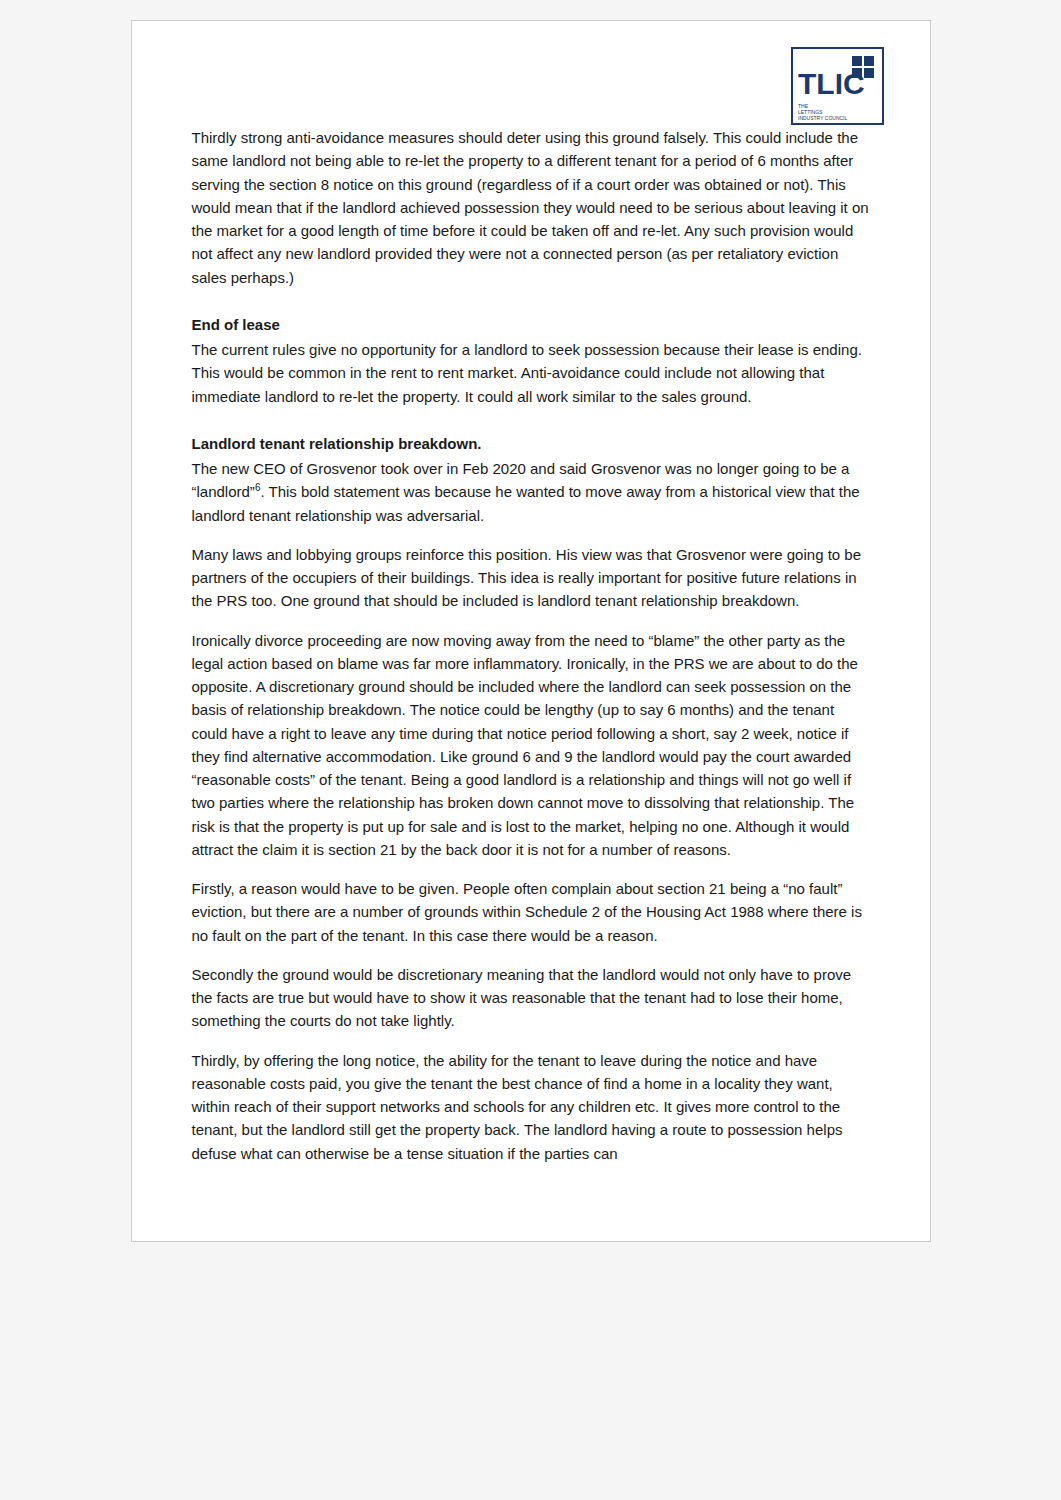TLIC THE LETTINGS INDUSTRY COUNCIL
Thirdly strong anti-avoidance measures should deter using this ground falsely. This could include the same landlord not being able to re-let the property to a different tenant for a period of 6 months after serving the section 8 notice on this ground (regardless of if a court order was obtained or not). This would mean that if the landlord achieved possession they would need to be serious about leaving it on the market for a good length of time before it could be taken off and re-let. Any such provision would not affect any new landlord provided they were not a connected person (as per retaliatory eviction sales perhaps.)
End of lease
The current rules give no opportunity for a landlord to seek possession because their lease is ending. This would be common in the rent to rent market. Anti-avoidance could include not allowing that immediate landlord to re-let the property. It could all work similar to the sales ground.
Landlord tenant relationship breakdown.
The new CEO of Grosvenor took over in Feb 2020 and said Grosvenor was no longer going to be a “landlord”6. This bold statement was because he wanted to move away from a historical view that the landlord tenant relationship was adversarial.
Many laws and lobbying groups reinforce this position. His view was that Grosvenor were going to be partners of the occupiers of their buildings. This idea is really important for positive future relations in the PRS too. One ground that should be included is landlord tenant relationship breakdown.
Ironically divorce proceeding are now moving away from the need to “blame” the other party as the legal action based on blame was far more inflammatory. Ironically, in the PRS we are about to do the opposite. A discretionary ground should be included where the landlord can seek possession on the basis of relationship breakdown. The notice could be lengthy (up to say 6 months) and the tenant could have a right to leave any time during that notice period following a short, say 2 week, notice if they find alternative accommodation. Like ground 6 and 9 the landlord would pay the court awarded “reasonable costs” of the tenant. Being a good landlord is a relationship and things will not go well if two parties where the relationship has broken down cannot move to dissolving that relationship. The risk is that the property is put up for sale and is lost to the market, helping no one. Although it would attract the claim it is section 21 by the back door it is not for a number of reasons.
Firstly, a reason would have to be given. People often complain about section 21 being a “no fault” eviction, but there are a number of grounds within Schedule 2 of the Housing Act 1988 where there is no fault on the part of the tenant. In this case there would be a reason.
Secondly the ground would be discretionary meaning that the landlord would not only have to prove the facts are true but would have to show it was reasonable that the tenant had to lose their home, something the courts do not take lightly.
Thirdly, by offering the long notice, the ability for the tenant to leave during the notice and have reasonable costs paid, you give the tenant the best chance of find a home in a locality they want, within reach of their support networks and schools for any children etc. It gives more control to the tenant, but the landlord still get the property back. The landlord having a route to possession helps defuse what can otherwise be a tense situation if the parties can